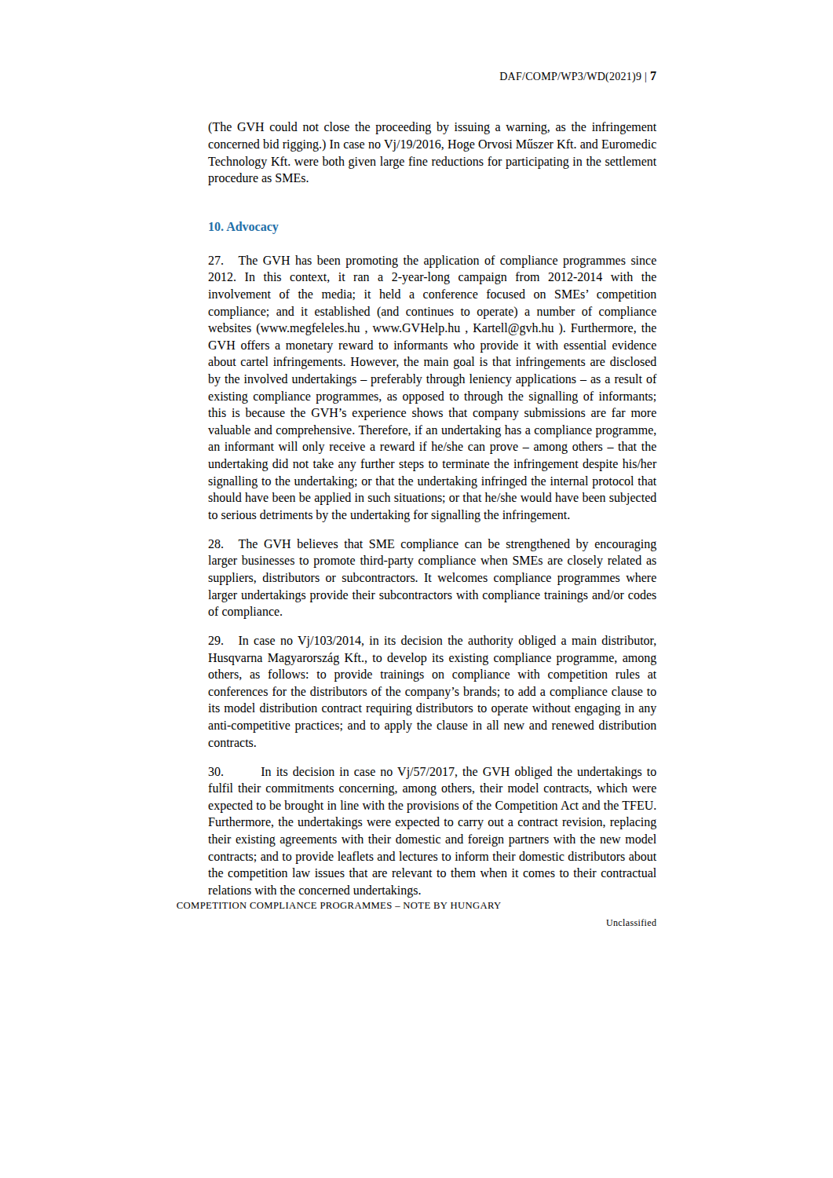DAF/COMP/WP3/WD(2021)9 | 7
(The GVH could not close the proceeding by issuing a warning, as the infringement concerned bid rigging.) In case no Vj/19/2016, Hoge Orvosi Műszer Kft. and Euromedic Technology Kft. were both given large fine reductions for participating in the settlement procedure as SMEs.
10. Advocacy
27. The GVH has been promoting the application of compliance programmes since 2012. In this context, it ran a 2-year-long campaign from 2012-2014 with the involvement of the media; it held a conference focused on SMEs’ competition compliance; and it established (and continues to operate) a number of compliance websites (www.megfeleles.hu , www.GVHelp.hu , Kartell@gvh.hu ). Furthermore, the GVH offers a monetary reward to informants who provide it with essential evidence about cartel infringements. However, the main goal is that infringements are disclosed by the involved undertakings – preferably through leniency applications – as a result of existing compliance programmes, as opposed to through the signalling of informants; this is because the GVH’s experience shows that company submissions are far more valuable and comprehensive. Therefore, if an undertaking has a compliance programme, an informant will only receive a reward if he/she can prove – among others – that the undertaking did not take any further steps to terminate the infringement despite his/her signalling to the undertaking; or that the undertaking infringed the internal protocol that should have been be applied in such situations; or that he/she would have been subjected to serious detriments by the undertaking for signalling the infringement.
28. The GVH believes that SME compliance can be strengthened by encouraging larger businesses to promote third-party compliance when SMEs are closely related as suppliers, distributors or subcontractors. It welcomes compliance programmes where larger undertakings provide their subcontractors with compliance trainings and/or codes of compliance.
29. In case no Vj/103/2014, in its decision the authority obliged a main distributor, Husqvarna Magyarország Kft., to develop its existing compliance programme, among others, as follows: to provide trainings on compliance with competition rules at conferences for the distributors of the company’s brands; to add a compliance clause to its model distribution contract requiring distributors to operate without engaging in any anti-competitive practices; and to apply the clause in all new and renewed distribution contracts.
30. In its decision in case no Vj/57/2017, the GVH obliged the undertakings to fulfil their commitments concerning, among others, their model contracts, which were expected to be brought in line with the provisions of the Competition Act and the TFEU. Furthermore, the undertakings were expected to carry out a contract revision, replacing their existing agreements with their domestic and foreign partners with the new model contracts; and to provide leaflets and lectures to inform their domestic distributors about the competition law issues that are relevant to them when it comes to their contractual relations with the concerned undertakings.
COMPETITION COMPLIANCE PROGRAMMES – NOTE BY HUNGARY
Unclassified